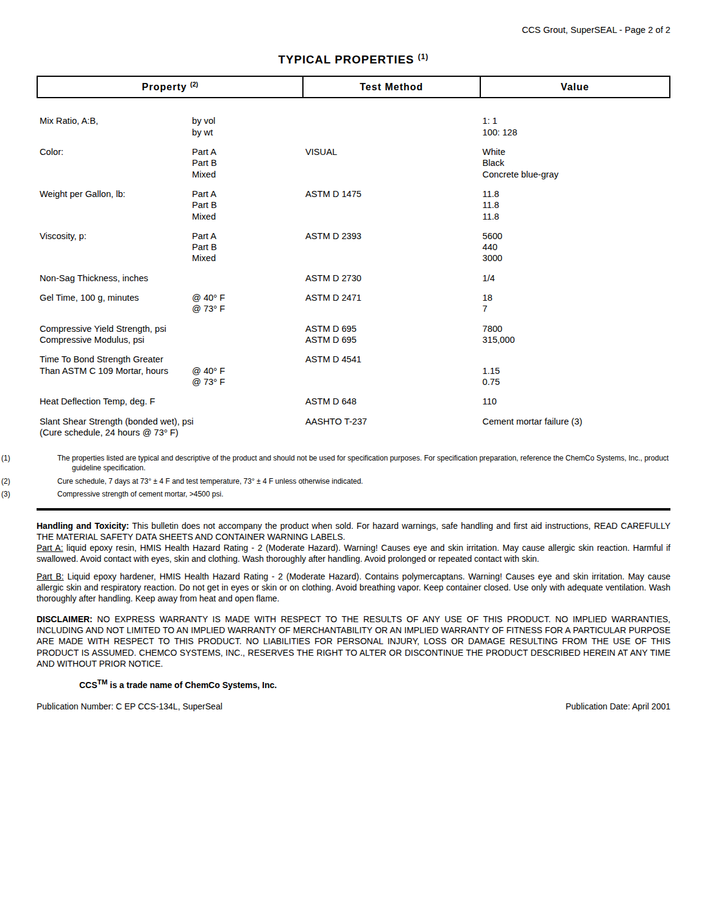CCS Grout, SuperSEAL - Page 2 of 2
TYPICAL PROPERTIES (1)
| Property (2) | Test Method | Value |
| --- | --- | --- |
| Mix Ratio, A:B, by vol | | 1: 1 |
| by wt | | 100: 128 |
| Color: Part A | VISUAL | White |
| Part B | | Black |
| Mixed | | Concrete blue-gray |
| Weight per Gallon, lb: Part A | ASTM D 1475 | 11.8 |
| Part B | | 11.8 |
| Mixed | | 11.8 |
| Viscosity, p: Part A | ASTM D 2393 | 5600 |
| Part B | | 440 |
| Mixed | | 3000 |
| Non-Sag Thickness, inches | ASTM D 2730 | 1/4 |
| Gel Time, 100 g, minutes @ 40 ° F | ASTM D 2471 | 18 |
| @ 73 ° F | | 7 |
| Compressive Yield Strength, psi | ASTM D 695 | 7800 |
| Compressive Modulus, psi | ASTM D 695 | 315,000 |
| Time To Bond Strength Greater | ASTM D 4541 | |
| Than ASTM C 109 Mortar, hours @ 40 ° F | | 1.15 |
| @ 73 ° F | | 0.75 |
| Heat Deflection Temp, deg. F | ASTM D 648 | 110 |
| Slant Shear Strength (bonded wet), psi | AASHTO T-237 | Cement mortar failure (3) |
| (Cure schedule, 24 hours @ 73 ° F) | | |
(1) The properties listed are typical and descriptive of the product and should not be used for specification purposes. For specification preparation, reference the ChemCo Systems, Inc., product guideline specification.
(2) Cure schedule, 7 days at 73° ± 4 F and test temperature, 73° ± 4 F unless otherwise indicated.
(3) Compressive strength of cement mortar, >4500 psi.
Handling and Toxicity: This bulletin does not accompany the product when sold. For hazard warnings, safe handling and first aid instructions, READ CAREFULLY THE MATERIAL SAFETY DATA SHEETS AND CONTAINER WARNING LABELS.
Part A: liquid epoxy resin, HMIS Health Hazard Rating - 2 (Moderate Hazard). Warning! Causes eye and skin irritation. May cause allergic skin reaction. Harmful if swallowed. Avoid contact with eyes, skin and clothing. Wash thoroughly after handling. Avoid prolonged or repeated contact with skin.
Part B: Liquid epoxy hardener, HMIS Health Hazard Rating - 2 (Moderate Hazard). Contains polymercaptans. Warning! Causes eye and skin irritation. May cause allergic skin and respiratory reaction. Do not get in eyes or skin or on clothing. Avoid breathing vapor. Keep container closed. Use only with adequate ventilation. Wash thoroughly after handling. Keep away from heat and open flame.
DISCLAIMER: NO EXPRESS WARRANTY IS MADE WITH RESPECT TO THE RESULTS OF ANY USE OF THIS PRODUCT. NO IMPLIED WARRANTIES, INCLUDING AND NOT LIMITED TO AN IMPLIED WARRANTY OF MERCHANTABILITY OR AN IMPLIED WARRANTY OF FITNESS FOR A PARTICULAR PURPOSE ARE MADE WITH RESPECT TO THIS PRODUCT. NO LIABILITIES FOR PERSONAL INJURY, LOSS OR DAMAGE RESULTING FROM THE USE OF THIS PRODUCT IS ASSUMED. CHEMCO SYSTEMS, INC., RESERVES THE RIGHT TO ALTER OR DISCONTINUE THE PRODUCT DESCRIBED HEREIN AT ANY TIME AND WITHOUT PRIOR NOTICE.
CCSTM is a trade name of ChemCo Systems, Inc.
Publication Number: C EP CCS-134L, SuperSeal Publication Date: April 2001